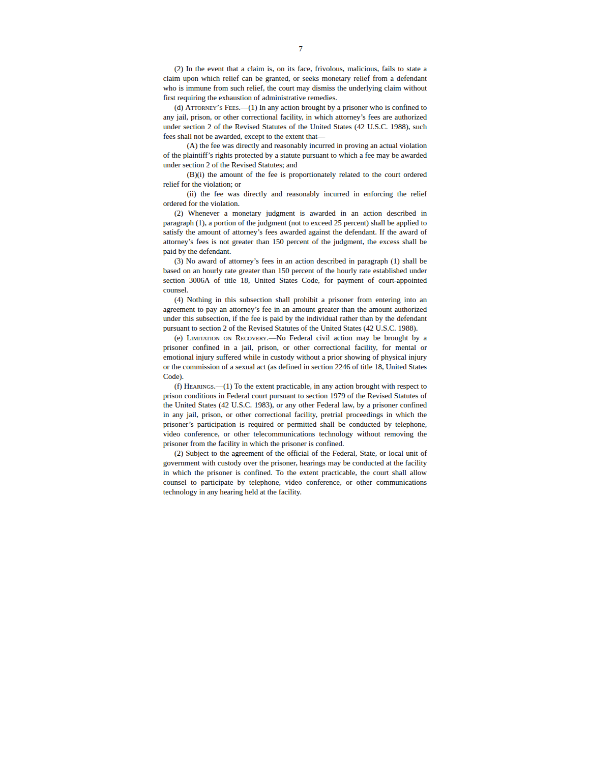7
(2) In the event that a claim is, on its face, frivolous, malicious, fails to state a claim upon which relief can be granted, or seeks monetary relief from a defendant who is immune from such relief, the court may dismiss the underlying claim without first requiring the exhaustion of administrative remedies.
(d) Attorney’s Fees.—(1) In any action brought by a prisoner who is confined to any jail, prison, or other correctional facility, in which attorney’s fees are authorized under section 2 of the Revised Statutes of the United States (42 U.S.C. 1988), such fees shall not be awarded, except to the extent that—
(A) the fee was directly and reasonably incurred in proving an actual violation of the plaintiff’s rights protected by a statute pursuant to which a fee may be awarded under section 2 of the Revised Statutes; and
(B)(i) the amount of the fee is proportionately related to the court ordered relief for the violation; or
(ii) the fee was directly and reasonably incurred in enforcing the relief ordered for the violation.
(2) Whenever a monetary judgment is awarded in an action described in paragraph (1), a portion of the judgment (not to exceed 25 percent) shall be applied to satisfy the amount of attorney’s fees awarded against the defendant. If the award of attorney’s fees is not greater than 150 percent of the judgment, the excess shall be paid by the defendant.
(3) No award of attorney’s fees in an action described in paragraph (1) shall be based on an hourly rate greater than 150 percent of the hourly rate established under section 3006A of title 18, United States Code, for payment of court-appointed counsel.
(4) Nothing in this subsection shall prohibit a prisoner from entering into an agreement to pay an attorney’s fee in an amount greater than the amount authorized under this subsection, if the fee is paid by the individual rather than by the defendant pursuant to section 2 of the Revised Statutes of the United States (42 U.S.C. 1988).
(e) Limitation on Recovery.—No Federal civil action may be brought by a prisoner confined in a jail, prison, or other correctional facility, for mental or emotional injury suffered while in custody without a prior showing of physical injury or the commission of a sexual act (as defined in section 2246 of title 18, United States Code).
(f) Hearings.—(1) To the extent practicable, in any action brought with respect to prison conditions in Federal court pursuant to section 1979 of the Revised Statutes of the United States (42 U.S.C. 1983), or any other Federal law, by a prisoner confined in any jail, prison, or other correctional facility, pretrial proceedings in which the prisoner’s participation is required or permitted shall be conducted by telephone, video conference, or other telecommunications technology without removing the prisoner from the facility in which the prisoner is confined.
(2) Subject to the agreement of the official of the Federal, State, or local unit of government with custody over the prisoner, hearings may be conducted at the facility in which the prisoner is confined. To the extent practicable, the court shall allow counsel to participate by telephone, video conference, or other communications technology in any hearing held at the facility.